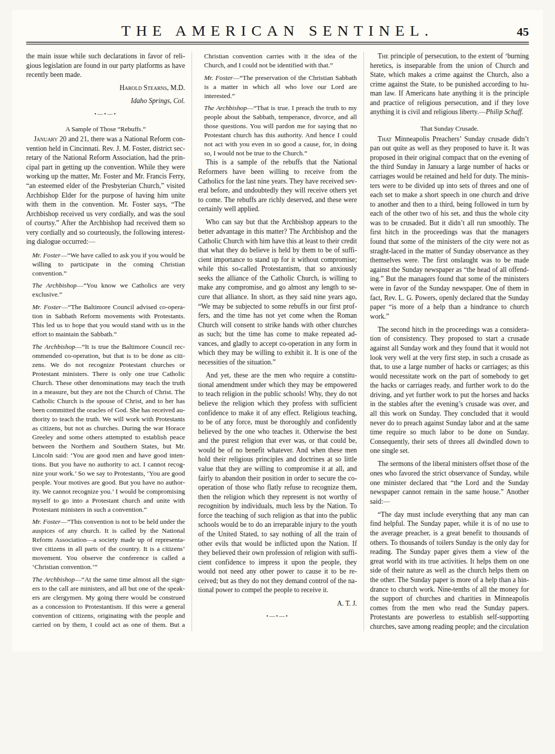THE AMERICAN SENTINEL.
45
the main issue while such declarations in favor of religious legislation are found in our party platforms as have recently been made.
Harold Stearns, M.D.
Idaho Springs, Col.
•—•—•
A Sample of Those “Rebuffs.”
January 20 and 21, there was a National Reform convention held in Cincinnati. Rev. J. M. Foster, district secretary of the National Reform Association, had the principal part in getting up the convention. While they were working up the matter, Mr. Foster and Mr. Francis Ferry, “an esteemed elder of the Presbyterian Church,” visited Archbishop Elder for the purpose of having him unite with them in the convention. Mr. Foster says, “The Archbishop received us very cordially, and was the soul of courtsy.” After the Archbishop had received them so very cordially and so courteously, the following interesting dialogue occurred:—
Mr. Foster—“We have called to ask you if you would be willing to participate in the coming Christian convention.”
The Archbishop—“You know we Catholics are very exclusive.”
Mr. Foster—“The Baltimore Council advised co-operation in Sabbath Reform movements with Protestants. This led us to hope that you would stand with us in the effort to maintain the Sabbath.”
The Archbishop—“It is true the Baltimore Council recommended co-operation, but that is to be done as citizens. We do not recognize Protestant churches or Protestant ministers. There is only one true Catholic Church. These other denominations may teach the truth in a measure, but they are not the Church of Christ. The Catholic Church is the spouse of Christ, and to her has been committed the oracles of God. She has received authority to teach the truth. We will work with Protestants as citizens, but not as churches. During the war Horace Greeley and some others attempted to establish peace between the Northern and Southern States, but Mr. Lincoln said: ‘You are good men and have good intentions. But you have no authority to act. I cannot recognize your work.’ So we say to Protestants, ‘You are good people. Your motives are good. But you have no authority. We cannot recognize you.’ I would be compromising myself to go into a Protestant church and unite with Protestant ministers in such a convention.”
Mr. Foster—“This convention is not to be held under the auspices of any church. It is called by the National Reform Association—a society made up of representative citizens in all parts of the country. It is a citizens’ movement. You observe the conference is called a ‘Christian convention.’”
The Archbishop—“At the same time almost all the signers to the call are ministers, and all but one of the speakers are clergymen. My going there would be construed as a concession to Protestantism. If this were a general convention of citizens, originating with the people and carried on by them, I could act as one of them. But a Christian convention carries with it the idea of the Church, and I could not be identified with that.”
Mr. Foster—“The preservation of the Christian Sabbath is a matter in which all who love our Lord are interested.”
The Archbishop—“That is true. I preach the truth to my people about the Sabbath, temperance, divorce, and all those questions. You will pardon me for saying that no Protestant church has this authority. And hence I could not act with you even in so good a cause, for, in doing so, I would not be true to the Church.”
This is a sample of the rebuffs that the National Reformers have been willing to receive from the Catholics for the last nine years. They have received several before, and undoubtedly they will receive others yet to come. The rebuffs are richly deserved, and these were certainly well applied.
Who can say but that the Archbishop appears to the better advantage in this matter? The Archbishop and the Catholic Church with him have this at least to their credit that what they do believe is held by them to be of sufficient importance to stand up for it without compromise; while this so-called Protestantism, that so anxiously seeks the alliance of the Catholic Church, is willing to make any compromise, and go almost any length to secure that alliance. In short, as they said nine years ago, “We may be subjected to some rebuffs in our first proffers, and the time has not yet come when the Roman Church will consent to strike hands with other churches as such; but the time has come to make repeated advances, and gladly to accept co-operation in any form in which they may be willing to exhibit it. It is one of the necessities of the situation.”
And yet, these are the men who require a constitutional amendment under which they may be empowered to teach religion in the public schools! Why, they do not believe the religion which they profess with sufficient confidence to make it of any effect. Religious teaching, to be of any force, must be thoroughly and confidently believed by the one who teaches it. Otherwise the best and the purest religion that ever was, or that could be, would be of no benefit whatever. And when these men hold their religious principles and doctrines at so little value that they are willing to compromise it at all, and fairly to abandon their position in order to secure the co-operation of those who flatly refuse to recognize them, then the religion which they represent is not worthy of recognition by individuals, much less by the Nation. To force the teaching of such religion as that into the public schools would be to do an irreparable injury to the youth of the United Stated, to say nothing of all the train of other evils that would be inflicted upon the Nation. If they believed their own profession of religion with sufficient confidence to impress it upon the people, they would not need any other power to cause it to be received; but as they do not they demand control of the national power to compel the people to receive it.
A. T. J.
•—•—•
The principle of persecution, to the extent of ‘burning heretics, is inseparable from the union of Church and State, which makes a crime against the Church, also a crime against the State, to be punished according to human law. If Americans hate anything it is the principle and practice of religious persecution, and if they love anything it is civil and religious liberty.—Philip Schaff.
That Sunday Crusade.
That Minneapolis Preachers’ Sunday crusade didn’t pan out quite as well as they proposed to have it. It was proposed in their original compact that on the evening of the third Sunday in January a large number of hacks or carriages would be retained and held for duty. The ministers were to be divided up into sets of threes and one of each set to make a short speech in one church and drive to another and then to a third, being followed in turn by each of the other two of his set, and thus the whole city was to be crusaded. But it didn’t all run smoothly. The first hitch in the proceedings was that the managers found that some of the ministers of the city were not as straght-laced in the matter of Sunday observance as they themselves were. The first onslaught was to be made against the Sunday newspaper as “the head of all offending.” But the managers found that some of the ministers were in favor of the Sunday newspaper. One of them in fact, Rev. L. G. Powers, openly declared that the Sunday paper “is more of a help than a hindrance to church work.”
The second hitch in the proceedings was a consideration of consistency. They proposed to start a crusade against all Sunday work and they found that it would not look very well at the very first step, in such a crusade as that, to use a large number of hacks or carriages; as this would necessitate work on the part of somebody to get the hacks or carriages ready, and further work to do the driving, and yet further work to put the horses and hacks in the stables after the evening’s crusade was over, and all this work on Sunday. They concluded that it would never do to preach against Sunday labor and at the same time require so much labor to be done on Sunday. Consequently, their sets of threes all dwindled down to one single set.
The sermons of the liberal ministers offset those of the ones who favored the strict observance of Sunday, while one minister declared that “the Lord and the Sunday newspaper cannot remain in the same house.” Another said:—
“The day must include everything that any man can find helpful. The Sunday paper, while it is of no use to the average preacher, is a great benefit to thousands of others. To thousands of toilers Sunday is the only day for reading. The Sunday paper gives them a view of the great world with its true activities. It helps them on one side of their nature as well as the church helps them on the other. The Sunday paper is more of a help than a hindrance to church work. Nine-tenths of all the money for the support of churches and charities in Minneapolis comes from the men who read the Sunday papers. Protestants are powerless to establish self-supporting churches, save among reading people; and the circulation